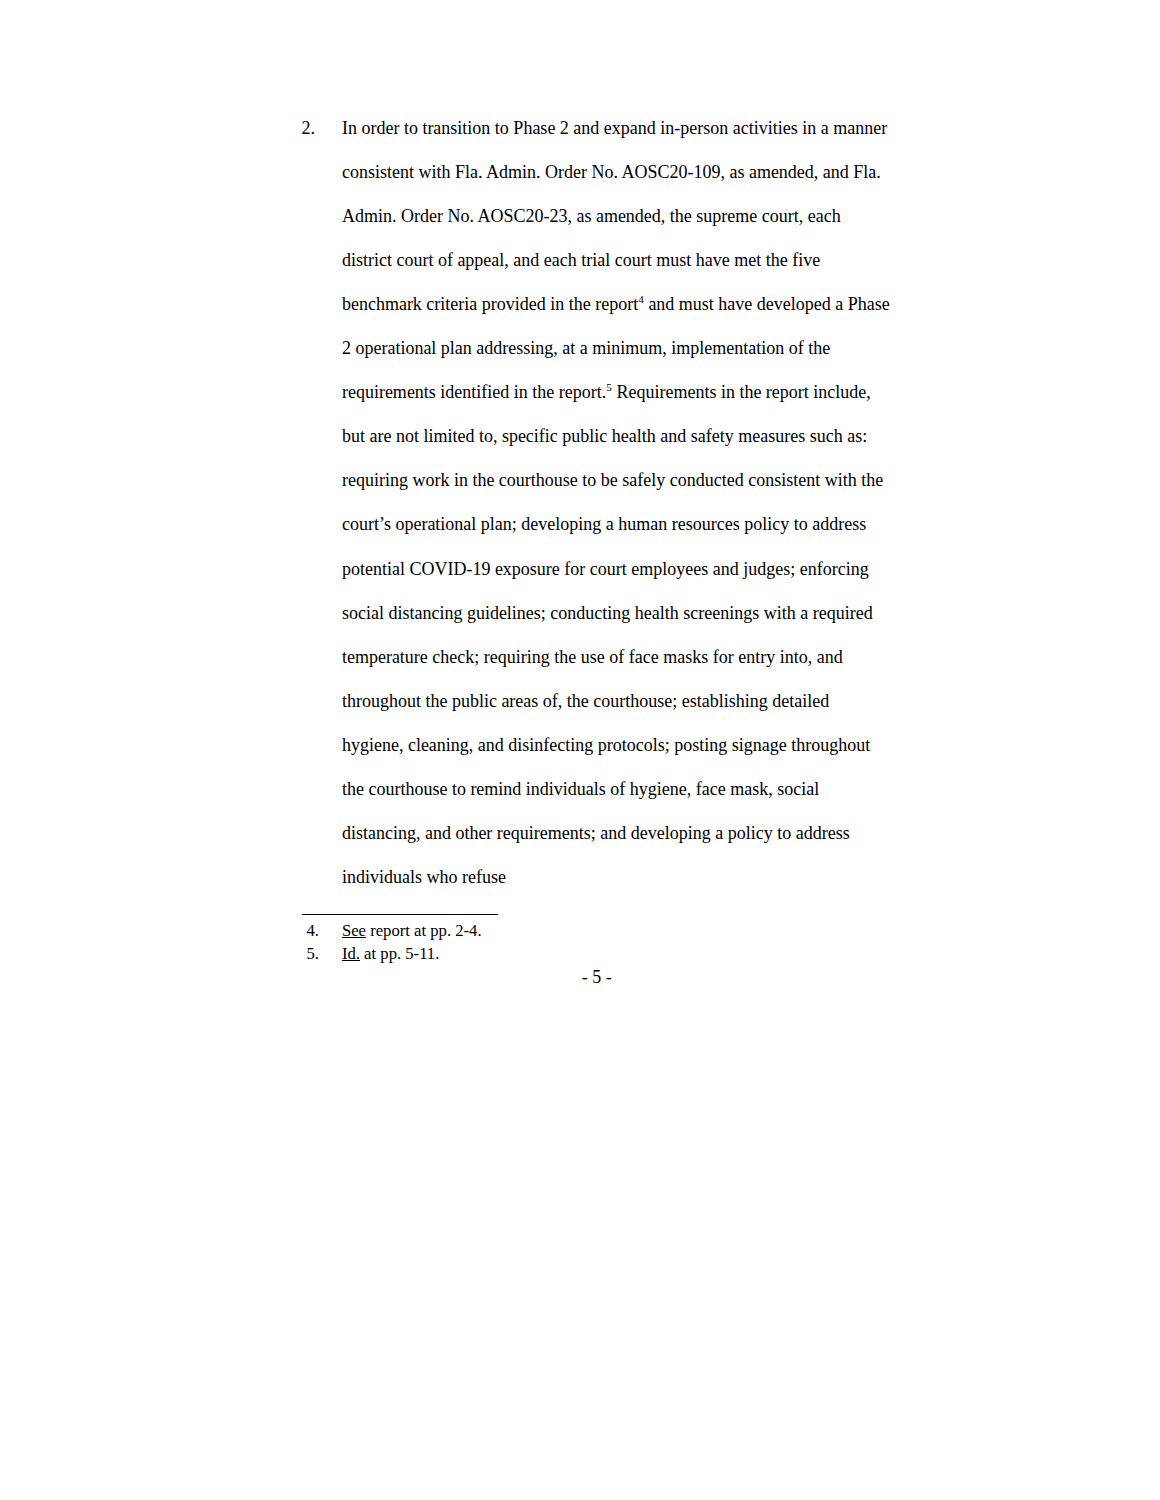2. In order to transition to Phase 2 and expand in-person activities in a manner consistent with Fla. Admin. Order No. AOSC20-109, as amended, and Fla. Admin. Order No. AOSC20-23, as amended, the supreme court, each district court of appeal, and each trial court must have met the five benchmark criteria provided in the report4 and must have developed a Phase 2 operational plan addressing, at a minimum, implementation of the requirements identified in the report.5 Requirements in the report include, but are not limited to, specific public health and safety measures such as: requiring work in the courthouse to be safely conducted consistent with the court’s operational plan; developing a human resources policy to address potential COVID-19 exposure for court employees and judges; enforcing social distancing guidelines; conducting health screenings with a required temperature check; requiring the use of face masks for entry into, and throughout the public areas of, the courthouse; establishing detailed hygiene, cleaning, and disinfecting protocols; posting signage throughout the courthouse to remind individuals of hygiene, face mask, social distancing, and other requirements; and developing a policy to address individuals who refuse
4. See report at pp. 2-4.
5. Id. at pp. 5-11.
- 5 -